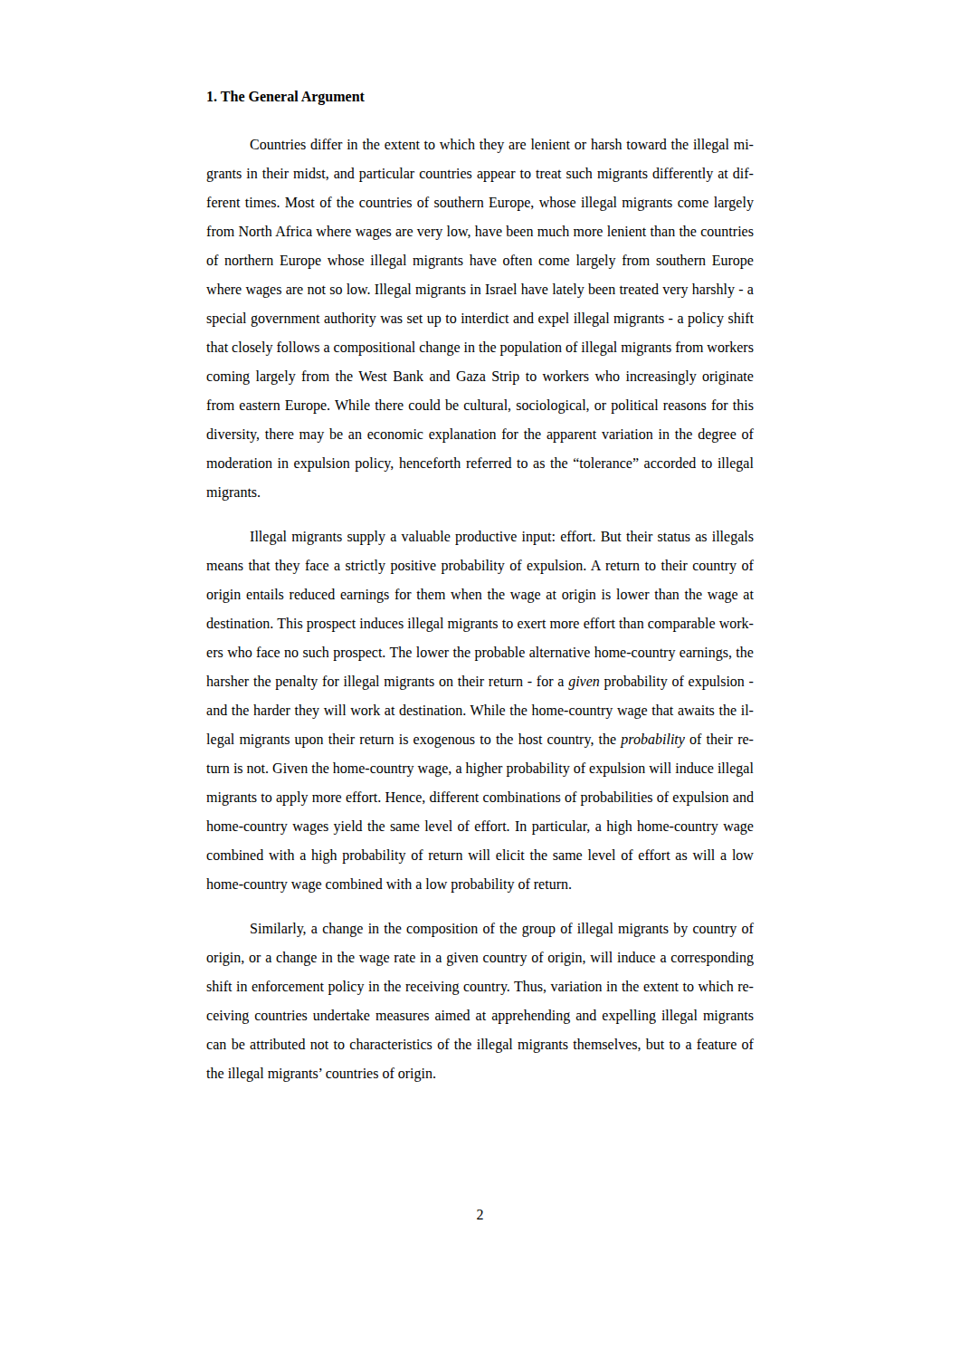1. The General Argument
Countries differ in the extent to which they are lenient or harsh toward the illegal migrants in their midst, and particular countries appear to treat such migrants differently at different times. Most of the countries of southern Europe, whose illegal migrants come largely from North Africa where wages are very low, have been much more lenient than the countries of northern Europe whose illegal migrants have often come largely from southern Europe where wages are not so low. Illegal migrants in Israel have lately been treated very harshly - a special government authority was set up to interdict and expel illegal migrants - a policy shift that closely follows a compositional change in the population of illegal migrants from workers coming largely from the West Bank and Gaza Strip to workers who increasingly originate from eastern Europe. While there could be cultural, sociological, or political reasons for this diversity, there may be an economic explanation for the apparent variation in the degree of moderation in expulsion policy, henceforth referred to as the “tolerance” accorded to illegal migrants.
Illegal migrants supply a valuable productive input: effort. But their status as illegals means that they face a strictly positive probability of expulsion. A return to their country of origin entails reduced earnings for them when the wage at origin is lower than the wage at destination. This prospect induces illegal migrants to exert more effort than comparable workers who face no such prospect. The lower the probable alternative home-country earnings, the harsher the penalty for illegal migrants on their return - for a given probability of expulsion - and the harder they will work at destination. While the home-country wage that awaits the illegal migrants upon their return is exogenous to the host country, the probability of their return is not. Given the home-country wage, a higher probability of expulsion will induce illegal migrants to apply more effort. Hence, different combinations of probabilities of expulsion and home-country wages yield the same level of effort. In particular, a high home-country wage combined with a high probability of return will elicit the same level of effort as will a low home-country wage combined with a low probability of return.
Similarly, a change in the composition of the group of illegal migrants by country of origin, or a change in the wage rate in a given country of origin, will induce a corresponding shift in enforcement policy in the receiving country. Thus, variation in the extent to which receiving countries undertake measures aimed at apprehending and expelling illegal migrants can be attributed not to characteristics of the illegal migrants themselves, but to a feature of the illegal migrants’ countries of origin.
2